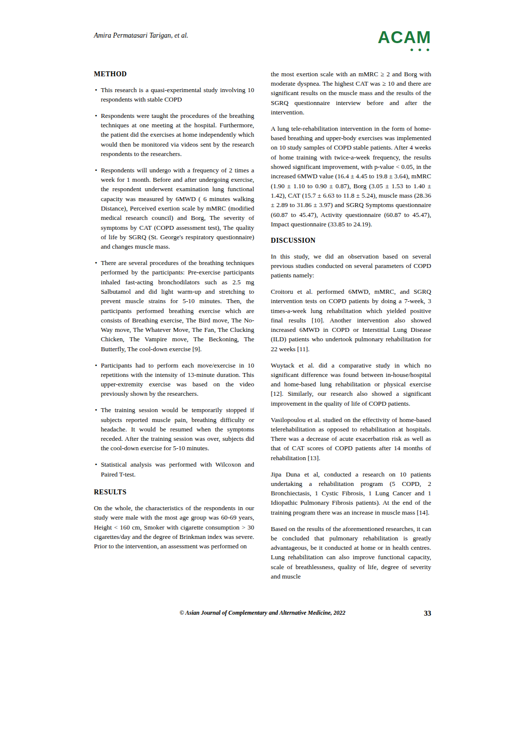Amira Permatasari Tarigan, et al.
ACAM
● ● ●
Method
This research is a quasi-experimental study involving 10 respondents with stable COPD
Respondents were taught the procedures of the breathing techniques at one meeting at the hospital. Furthermore, the patient did the exercises at home independently which would then be monitored via videos sent by the research respondents to the researchers.
Respondents will undergo with a frequency of 2 times a week for 1 month. Before and after undergoing exercise, the respondent underwent examination lung functional capacity was measured by 6MWD ( 6 minutes walking Distance), Perceived exertion scale by mMRC (modified medical research council) and Borg, The severity of symptoms by CAT (COPD assessment test), The quality of life by SGRQ (St. George's respiratory questionnaire) and changes muscle mass.
There are several procedures of the breathing techniques performed by the participants: Pre-exercise participants inhaled fast-acting bronchodilators such as 2.5 mg Salbutamol and did light warm-up and stretching to prevent muscle strains for 5-10 minutes. Then, the participants performed breathing exercise which are consists of Breathing exercise, The Bird move, The No-Way move, The Whatever Move, The Fan, The Clucking Chicken, The Vampire move, The Beckoning, The Butterfly, The cool-down exercise [9].
Participants had to perform each move/exercise in 10 repetitions with the intensity of 13-minute duration. This upper-extremity exercise was based on the video previously shown by the researchers.
The training session would be temporarily stopped if subjects reported muscle pain, breathing difficulty or headache. It would be resumed when the symptoms receded. After the training session was over, subjects did the cool-down exercise for 5-10 minutes.
Statistical analysis was performed with Wilcoxon and Paired T-test.
Results
On the whole, the characteristics of the respondents in our study were male with the most age group was 60-69 years, Height < 160 cm, Smoker with cigarette consumption > 30 cigarettes/day and the degree of Brinkman index was severe. Prior to the intervention, an assessment was performed on
the most exertion scale with an mMRC ≥ 2 and Borg with moderate dyspnea. The highest CAT was ≥ 10 and there are significant results on the muscle mass and the results of the SGRQ questionnaire interview before and after the intervention.
A lung tele-rehabilitation intervention in the form of home-based breathing and upper-body exercises was implemented on 10 study samples of COPD stable patients. After 4 weeks of home training with twice-a-week frequency, the results showed significant improvement, with p-value < 0.05, in the increased 6MWD value (16.4 ± 4.45 to 19.8 ± 3.64), mMRC (1.90 ± 1.10 to 0.90 ± 0.87), Borg (3.05 ± 1.53 to 1.40 ± 1.42), CAT (15.7 ± 6.63 to 11.8 ± 5.24), muscle mass (28.36 ± 2.89 to 31.86 ± 3.97) and SGRQ Symptoms questionnaire (60.87 to 45.47), Activity questionnaire (60.87 to 45.47), Impact questionnaire (33.85 to 24.19).
Discussion
In this study, we did an observation based on several previous studies conducted on several parameters of COPD patients namely:
Croitoru et al. performed 6MWD, mMRC, and SGRQ intervention tests on COPD patients by doing a 7-week, 3 times-a-week lung rehabilitation which yielded positive final results [10]. Another intervention also showed increased 6MWD in COPD or Interstitial Lung Disease (ILD) patients who undertook pulmonary rehabilitation for 22 weeks [11].
Wuytack et al. did a comparative study in which no significant difference was found between in-house/hospital and home-based lung rehabilitation or physical exercise [12]. Similarly, our research also showed a significant improvement in the quality of life of COPD patients.
Vasilopoulou et al. studied on the effectivity of home-based telerehabilitation as opposed to rehabilitation at hospitals. There was a decrease of acute exacerbation risk as well as that of CAT scores of COPD patients after 14 months of rehabilitation [13].
Jipa Duna et al, conducted a research on 10 patients undertaking a rehabilitation program (5 COPD, 2 Bronchiectasis, 1 Cystic Fibrosis, 1 Lung Cancer and 1 Idiopathic Pulmonary Fibrosis patients). At the end of the training program there was an increase in muscle mass [14].
Based on the results of the aforementioned researches, it can be concluded that pulmonary rehabilitation is greatly advantageous, be it conducted at home or in health centres. Lung rehabilitation can also improve functional capacity, scale of breathlessness, quality of life, degree of severity and muscle
© Asian Journal of Complementary and Alternative Medicine, 2022 33